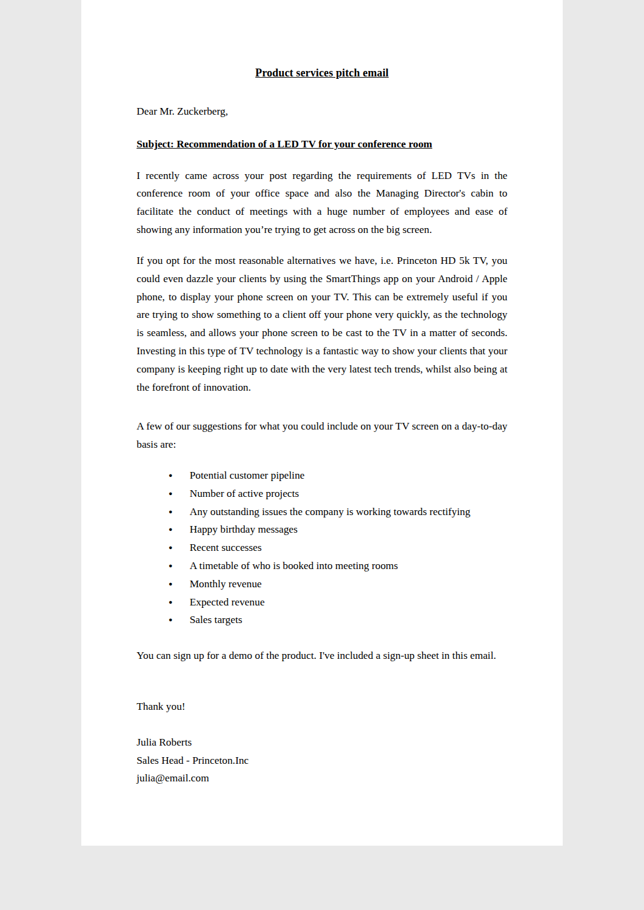Product services pitch email
Dear Mr. Zuckerberg,
Subject: Recommendation of a LED TV for your conference room
I recently came across your post regarding the requirements of LED TVs in the conference room of your office space and also the Managing Director's cabin to facilitate the conduct of meetings with a huge number of employees and ease of showing any information you’re trying to get across on the big screen.
If you opt for the most reasonable alternatives we have, i.e. Princeton HD 5k TV, you could even dazzle your clients by using the SmartThings app on your Android / Apple phone, to display your phone screen on your TV. This can be extremely useful if you are trying to show something to a client off your phone very quickly, as the technology is seamless, and allows your phone screen to be cast to the TV in a matter of seconds. Investing in this type of TV technology is a fantastic way to show your clients that your company is keeping right up to date with the very latest tech trends, whilst also being at the forefront of innovation.
A few of our suggestions for what you could include on your TV screen on a day-to-day basis are:
Potential customer pipeline
Number of active projects
Any outstanding issues the company is working towards rectifying
Happy birthday messages
Recent successes
A timetable of who is booked into meeting rooms
Monthly revenue
Expected revenue
Sales targets
You can sign up for a demo of the product. I've included a sign-up sheet in this email.
Thank you!
Julia Roberts
Sales Head - Princeton.Inc
julia@email.com